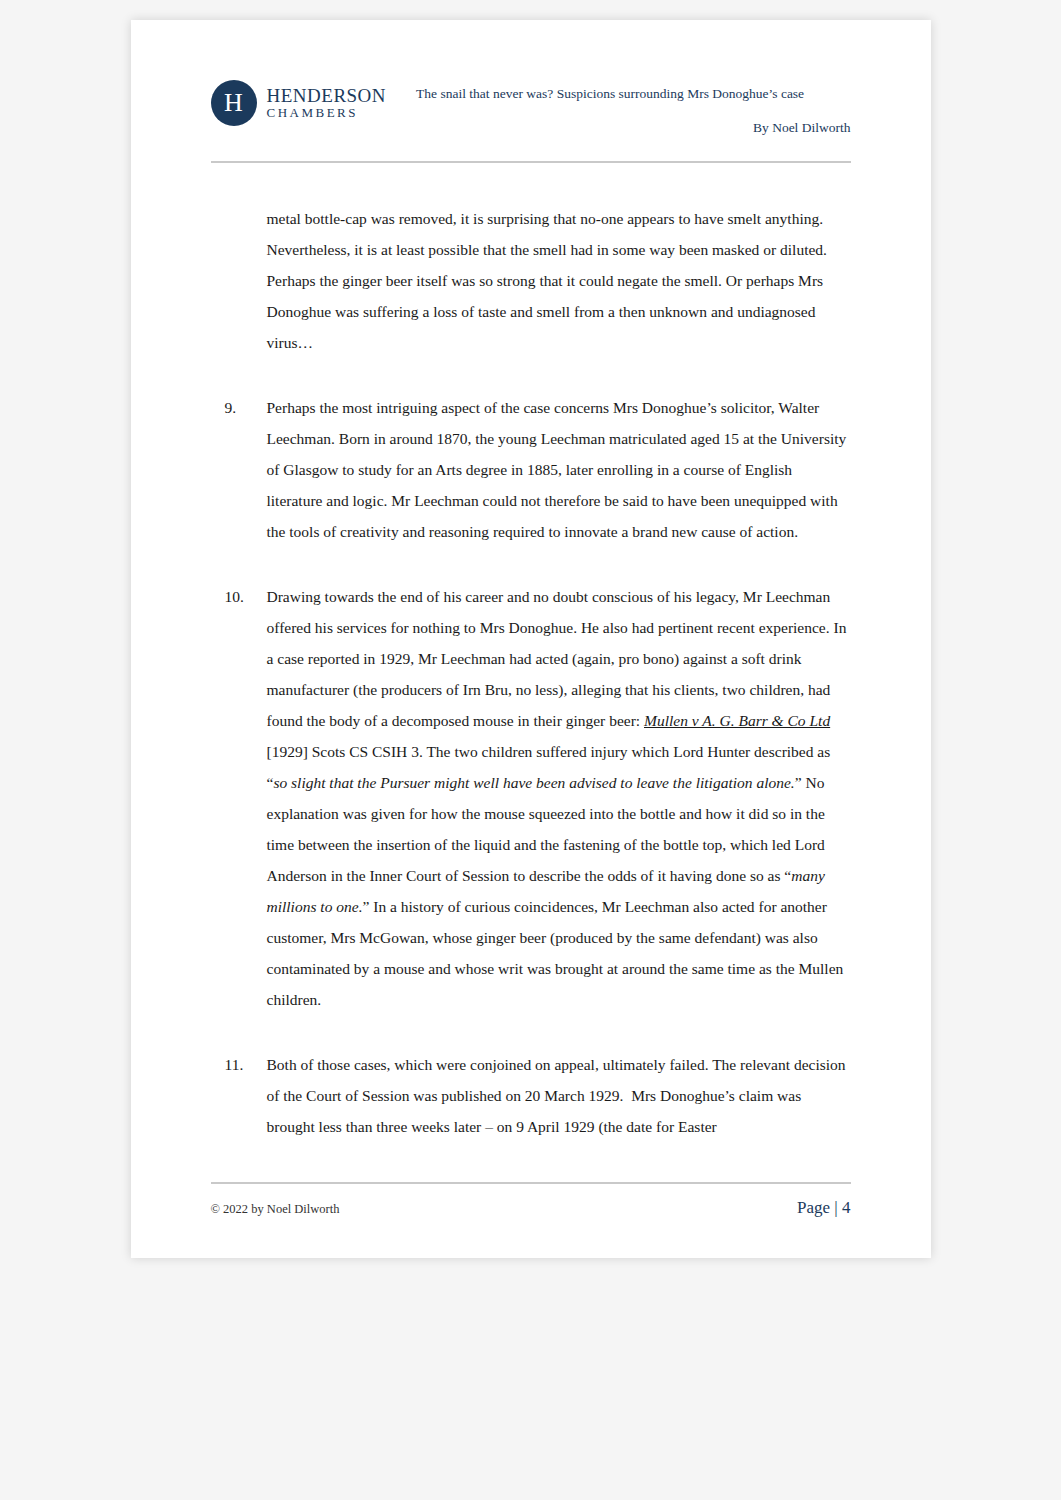H
HENDERSON
CHAMBERS
The snail that never was? Suspicions surrounding Mrs Donoghue’s case
By Noel Dilworth
metal bottle-cap was removed, it is surprising that no-one appears to have smelt anything. Nevertheless, it is at least possible that the smell had in some way been masked or diluted. Perhaps the ginger beer itself was so strong that it could negate the smell. Or perhaps Mrs Donoghue was suffering a loss of taste and smell from a then unknown and undiagnosed virus…
Perhaps the most intriguing aspect of the case concerns Mrs Donoghue’s solicitor, Walter Leechman. Born in around 1870, the young Leechman matriculated aged 15 at the University of Glasgow to study for an Arts degree in 1885, later enrolling in a course of English literature and logic. Mr Leechman could not therefore be said to have been unequipped with the tools of creativity and reasoning required to innovate a brand new cause of action.
Drawing towards the end of his career and no doubt conscious of his legacy, Mr Leechman offered his services for nothing to Mrs Donoghue. He also had pertinent recent experience. In a case reported in 1929, Mr Leechman had acted (again, pro bono) against a soft drink manufacturer (the producers of Irn Bru, no less), alleging that his clients, two children, had found the body of a decomposed mouse in their ginger beer: Mullen v A. G. Barr & Co Ltd [1929] Scots CS CSIH 3. The two children suffered injury which Lord Hunter described as “so slight that the Pursuer might well have been advised to leave the litigation alone.” No explanation was given for how the mouse squeezed into the bottle and how it did so in the time between the insertion of the liquid and the fastening of the bottle top, which led Lord Anderson in the Inner Court of Session to describe the odds of it having done so as “many millions to one.” In a history of curious coincidences, Mr Leechman also acted for another customer, Mrs McGowan, whose ginger beer (produced by the same defendant) was also contaminated by a mouse and whose writ was brought at around the same time as the Mullen children.
Both of those cases, which were conjoined on appeal, ultimately failed. The relevant decision of the Court of Session was published on 20 March 1929. Mrs Donoghue’s claim was brought less than three weeks later – on 9 April 1929 (the date for Easter
© 2022 by Noel Dilworth
Page | 4